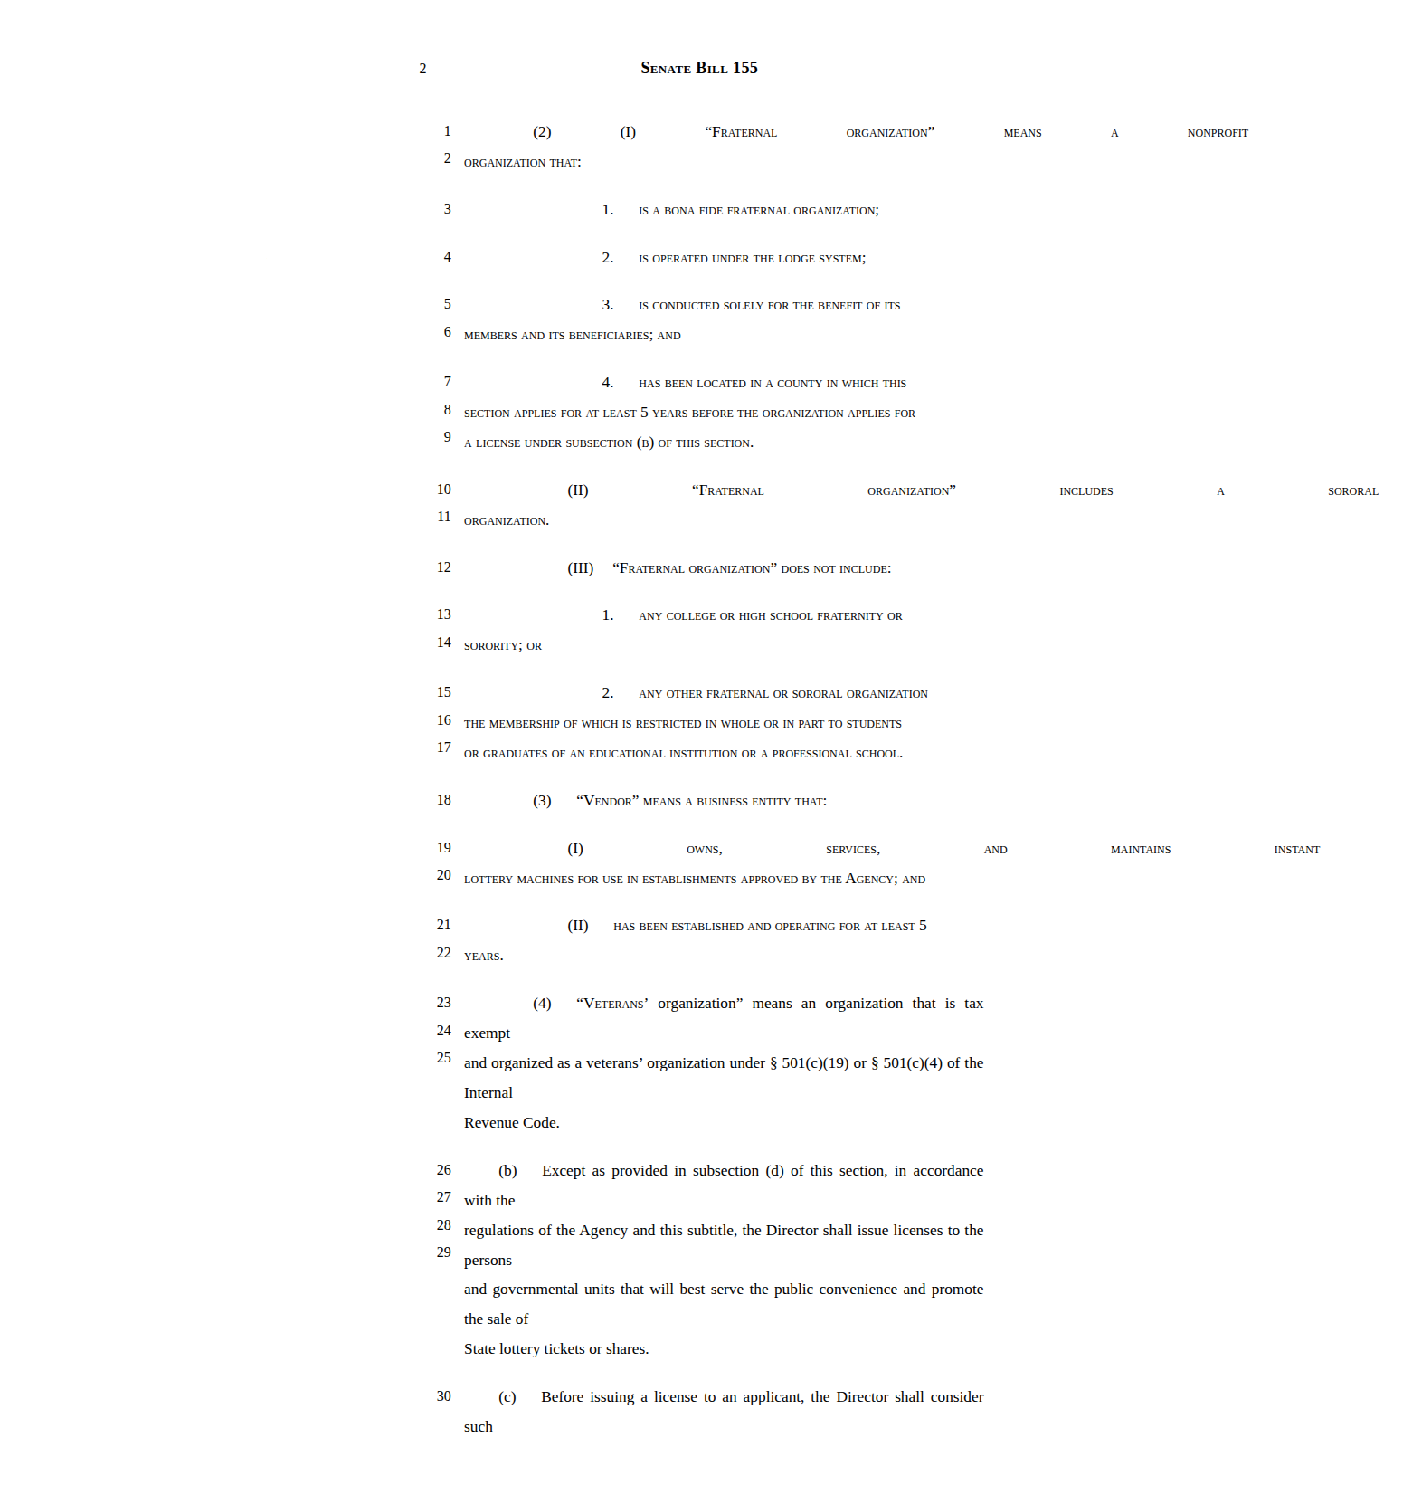2
Senate Bill 155
1 2
(2)(I)“Fraternal organization”means anonprofit
organization that:
3
1. is a bona fide fraternal organization;
4
2. is operated under the lodge system;
5 6
3. is conducted solely for the benefit of its
members and its beneficiaries; and
7 8 9
4. has been located in a county in which this
section applies for at least 5 years before the organization applies for
a license under subsection (b) of this section.
10 11
(II)“Fraternal organization”includes asororal
organization.
12
(III) “Fraternal organization” does not include:
13 14
1. any college or high school fraternity or
sorority; or
15 16 17
2. any other fraternal or sororal organization
the membership of which is restricted in whole or in part to students
or graduates of an educational institution or a professional school.
18
(3) “Vendor” means a business entity that:
19 20
(I) owns, services, and maintains instant ticket
lottery machines for use in establishments approved by the Agency; and
21 22
(II) has been established and operating for at least 5
years.
23 24 25
(4) “Veterans’ organization” means an organization that is tax exempt
and organized as a veterans’ organization under § 501(c)(19) or § 501(c)(4) of the Internal
Revenue Code.
26 27 28 29
(b) Except as provided in subsection (d) of this section, in accordance with the
regulations of the Agency and this subtitle, the Director shall issue licenses to the persons
and governmental units that will best serve the public convenience and promote the sale of
State lottery tickets or shares.
30
(c) Before issuing a license to an applicant, the Director shall consider such